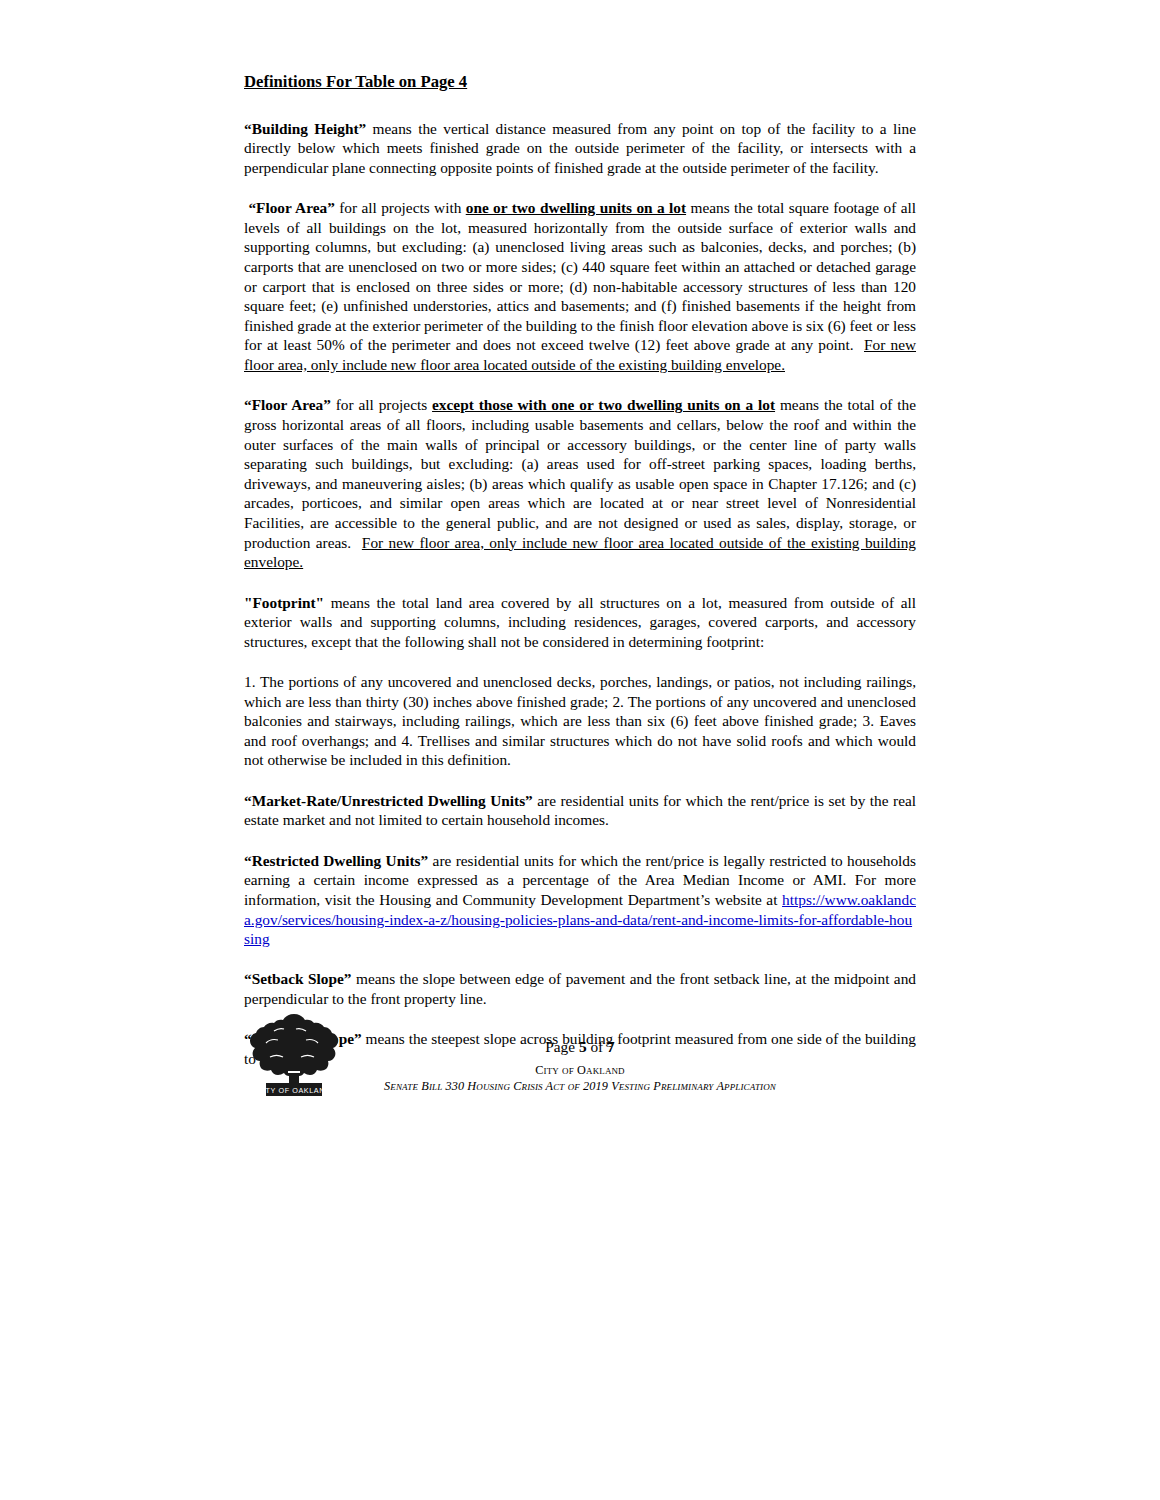Definitions For Table on Page 4
“Building Height” means the vertical distance measured from any point on top of the facility to a line directly below which meets finished grade on the outside perimeter of the facility, or intersects with a perpendicular plane connecting opposite points of finished grade at the outside perimeter of the facility.
“Floor Area” for all projects with one or two dwelling units on a lot means the total square footage of all levels of all buildings on the lot, measured horizontally from the outside surface of exterior walls and supporting columns, but excluding: (a) unenclosed living areas such as balconies, decks, and porches; (b) carports that are unenclosed on two or more sides; (c) 440 square feet within an attached or detached garage or carport that is enclosed on three sides or more; (d) non-habitable accessory structures of less than 120 square feet; (e) unfinished understories, attics and basements; and (f) finished basements if the height from finished grade at the exterior perimeter of the building to the finish floor elevation above is six (6) feet or less for at least 50% of the perimeter and does not exceed twelve (12) feet above grade at any point. For new floor area, only include new floor area located outside of the existing building envelope.
“Floor Area” for all projects except those with one or two dwelling units on a lot means the total of the gross horizontal areas of all floors, including usable basements and cellars, below the roof and within the outer surfaces of the main walls of principal or accessory buildings, or the center line of party walls separating such buildings, but excluding: (a) areas used for off-street parking spaces, loading berths, driveways, and maneuvering aisles; (b) areas which qualify as usable open space in Chapter 17.126; and (c) arcades, porticoes, and similar open areas which are located at or near street level of Nonresidential Facilities, are accessible to the general public, and are not designed or used as sales, display, storage, or production areas. For new floor area, only include new floor area located outside of the existing building envelope.
"Footprint" means the total land area covered by all structures on a lot, measured from outside of all exterior walls and supporting columns, including residences, garages, covered carports, and accessory structures, except that the following shall not be considered in determining footprint:
1. The portions of any uncovered and unenclosed decks, porches, landings, or patios, not including railings, which are less than thirty (30) inches above finished grade; 2. The portions of any uncovered and unenclosed balconies and stairways, including railings, which are less than six (6) feet above finished grade; 3. Eaves and roof overhangs; and 4. Trellises and similar structures which do not have solid roofs and which would not otherwise be included in this definition.
“Market-Rate/Unrestricted Dwelling Units” are residential units for which the rent/price is set by the real estate market and not limited to certain household incomes.
“Restricted Dwelling Units” are residential units for which the rent/price is legally restricted to households earning a certain income expressed as a percentage of the Area Median Income or AMI. For more information, visit the Housing and Community Development Department’s website at https://www.oaklandca.gov/services/housing-index-a-z/housing-policies-plans-and-data/rent-and-income-limits-for-affordable-housing
“Setback Slope” means the slope between edge of pavement and the front setback line, at the midpoint and perpendicular to the front property line.
“Structure Slope” means the steepest slope across building footprint measured from one side of the building to another.
CITY OF OAKLAND
Page 5 of 7
City of Oakland
Senate Bill 330 Housing Crisis Act of 2019 Vesting Preliminary Application